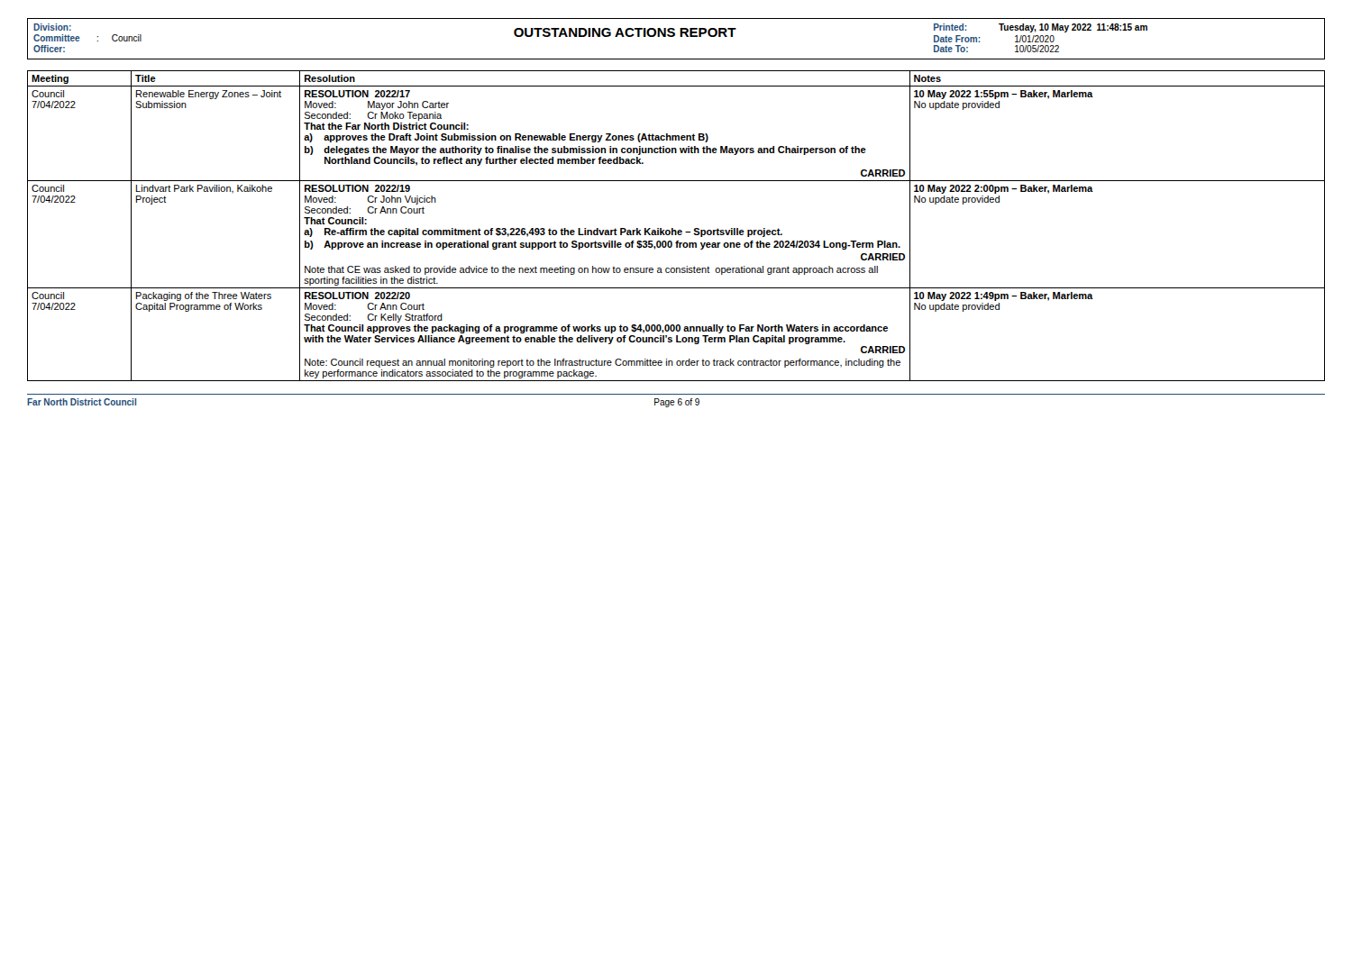Division:
Committee: Council
Officer:
OUTSTANDING ACTIONS REPORT
Printed: Tuesday, 10 May 2022 11:48:15 am
Date From: 1/01/2020
Date To: 10/05/2022
| Meeting | Title | Resolution | Notes |
| --- | --- | --- | --- |
| Council 7/04/2022 | Renewable Energy Zones – Joint Submission | RESOLUTION 2022/17 Moved: Mayor John Carter Seconded: Cr Moko Tepania That the Far North District Council: a) approves the Draft Joint Submission on Renewable Energy Zones (Attachment B) b) delegates the Mayor the authority to finalise the submission in conjunction with the Mayors and Chairperson of the Northland Councils, to reflect any further elected member feedback. CARRIED | 10 May 2022 1:55pm – Baker, Marlema No update provided |
| Council 7/04/2022 | Lindvart Park Pavilion, Kaikohe Project | RESOLUTION 2022/19 Moved: Cr John Vujcich Seconded: Cr Ann Court That Council: a) Re-affirm the capital commitment of $3,226,493 to the Lindvart Park Kaikohe – Sportsville project. b) Approve an increase in operational grant support to Sportsville of $35,000 from year one of the 2024/2034 Long-Term Plan. CARRIED Note that CE was asked to provide advice to the next meeting on how to ensure a consistent operational grant approach across all sporting facilities in the district. | 10 May 2022 2:00pm – Baker, Marlema No update provided |
| Council 7/04/2022 | Packaging of the Three Waters Capital Programme of Works | RESOLUTION 2022/20 Moved: Cr Ann Court Seconded: Cr Kelly Stratford That Council approves the packaging of a programme of works up to $4,000,000 annually to Far North Waters in accordance with the Water Services Alliance Agreement to enable the delivery of Council’s Long Term Plan Capital programme. CARRIED Note: Council request an annual monitoring report to the Infrastructure Committee in order to track contractor performance, including the key performance indicators associated to the programme package. | 10 May 2022 1:49pm – Baker, Marlema No update provided |
Far North District Council
Page 6 of 9